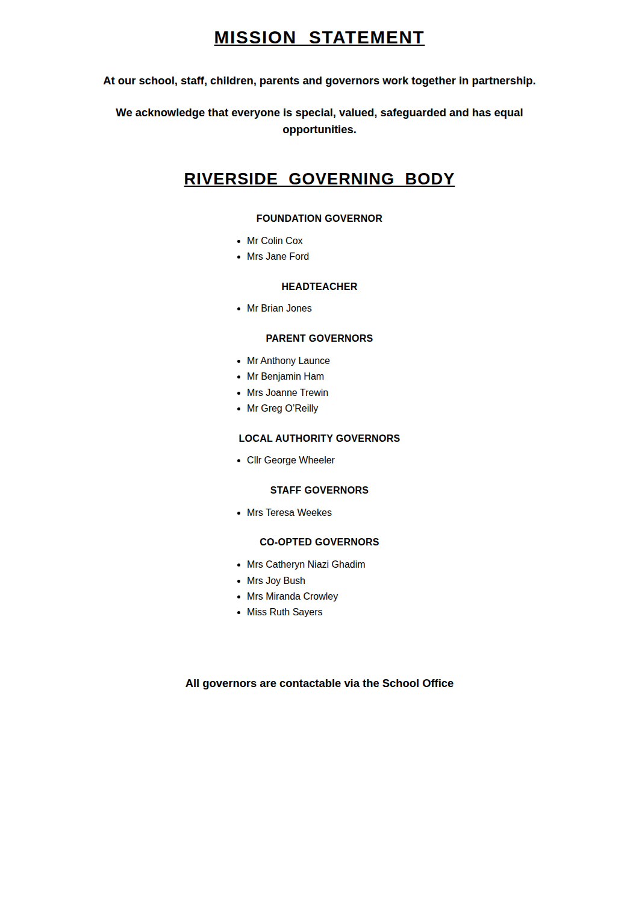MISSION STATEMENT
At our school, staff, children, parents and governors work together in partnership.
We acknowledge that everyone is special, valued, safeguarded and has equal opportunities.
RIVERSIDE GOVERNING BODY
FOUNDATION GOVERNOR
Mr Colin Cox
Mrs Jane Ford
HEADTEACHER
Mr Brian Jones
PARENT GOVERNORS
Mr Anthony Launce
Mr Benjamin Ham
Mrs Joanne Trewin
Mr Greg O’Reilly
LOCAL AUTHORITY GOVERNORS
Cllr George Wheeler
STAFF GOVERNORS
Mrs Teresa Weekes
CO-OPTED GOVERNORS
Mrs Catheryn Niazi Ghadim
Mrs Joy Bush
Mrs Miranda Crowley
Miss Ruth Sayers
All governors are contactable via the School Office